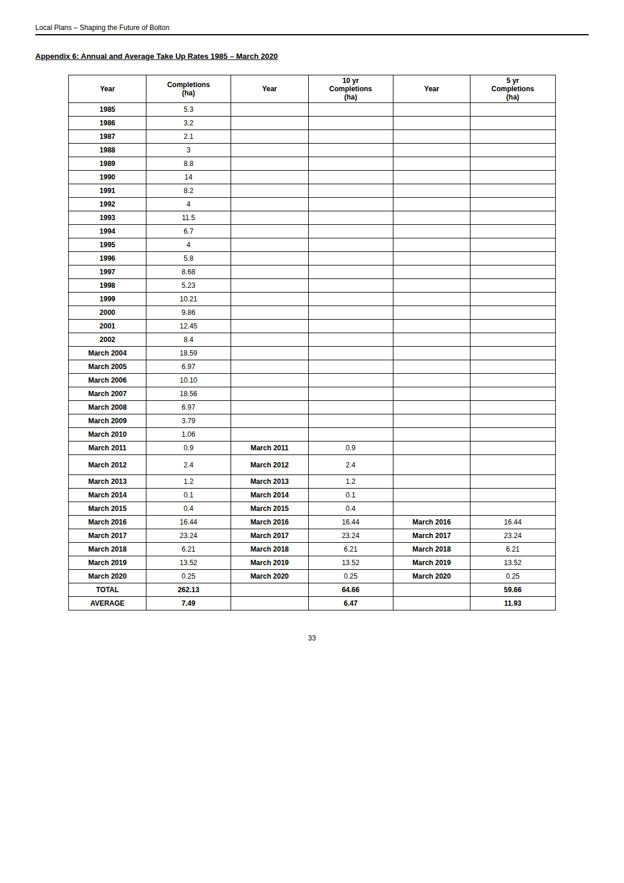Local Plans – Shaping the Future of Bolton
Appendix 6: Annual and Average Take Up Rates 1985 – March 2020
| Year | Completions (ha) | Year | 10 yr Completions (ha) | Year | 5 yr Completions (ha) |
| --- | --- | --- | --- | --- | --- |
| 1985 | 5.3 | | | | |
| 1986 | 3.2 | | | | |
| 1987 | 2.1 | | | | |
| 1988 | 3 | | | | |
| 1989 | 8.8 | | | | |
| 1990 | 14 | | | | |
| 1991 | 8.2 | | | | |
| 1992 | 4 | | | | |
| 1993 | 11.5 | | | | |
| 1994 | 6.7 | | | | |
| 1995 | 4 | | | | |
| 1996 | 5.8 | | | | |
| 1997 | 8.68 | | | | |
| 1998 | 5.23 | | | | |
| 1999 | 10.21 | | | | |
| 2000 | 9.86 | | | | |
| 2001 | 12.45 | | | | |
| 2002 | 8.4 | | | | |
| March 2004 | 18.59 | | | | |
| March 2005 | 6.97 | | | | |
| March 2006 | 10.10 | | | | |
| March 2007 | 18.56 | | | | |
| March 2008 | 6.97 | | | | |
| March 2009 | 3.79 | | | | |
| March 2010 | 1.06 | | | | |
| March 2011 | 0.9 | March 2011 | 0.9 | | |
| March 2012 | 2.4 | March 2012 | 2.4 | | |
| March 2013 | 1.2 | March 2013 | 1.2 | | |
| March 2014 | 0.1 | March 2014 | 0.1 | | |
| March 2015 | 0.4 | March 2015 | 0.4 | | |
| March 2016 | 16.44 | March 2016 | 16.44 | March 2016 | 16.44 |
| March 2017 | 23.24 | March 2017 | 23.24 | March 2017 | 23.24 |
| March 2018 | 6.21 | March 2018 | 6.21 | March 2018 | 6.21 |
| March 2019 | 13.52 | March 2019 | 13.52 | March 2019 | 13.52 |
| March 2020 | 0.25 | March 2020 | 0.25 | March 2020 | 0.25 |
| TOTAL | 262.13 | | 64.66 | | 59.66 |
| AVERAGE | 7.49 | | 6.47 | | 11.93 |
33